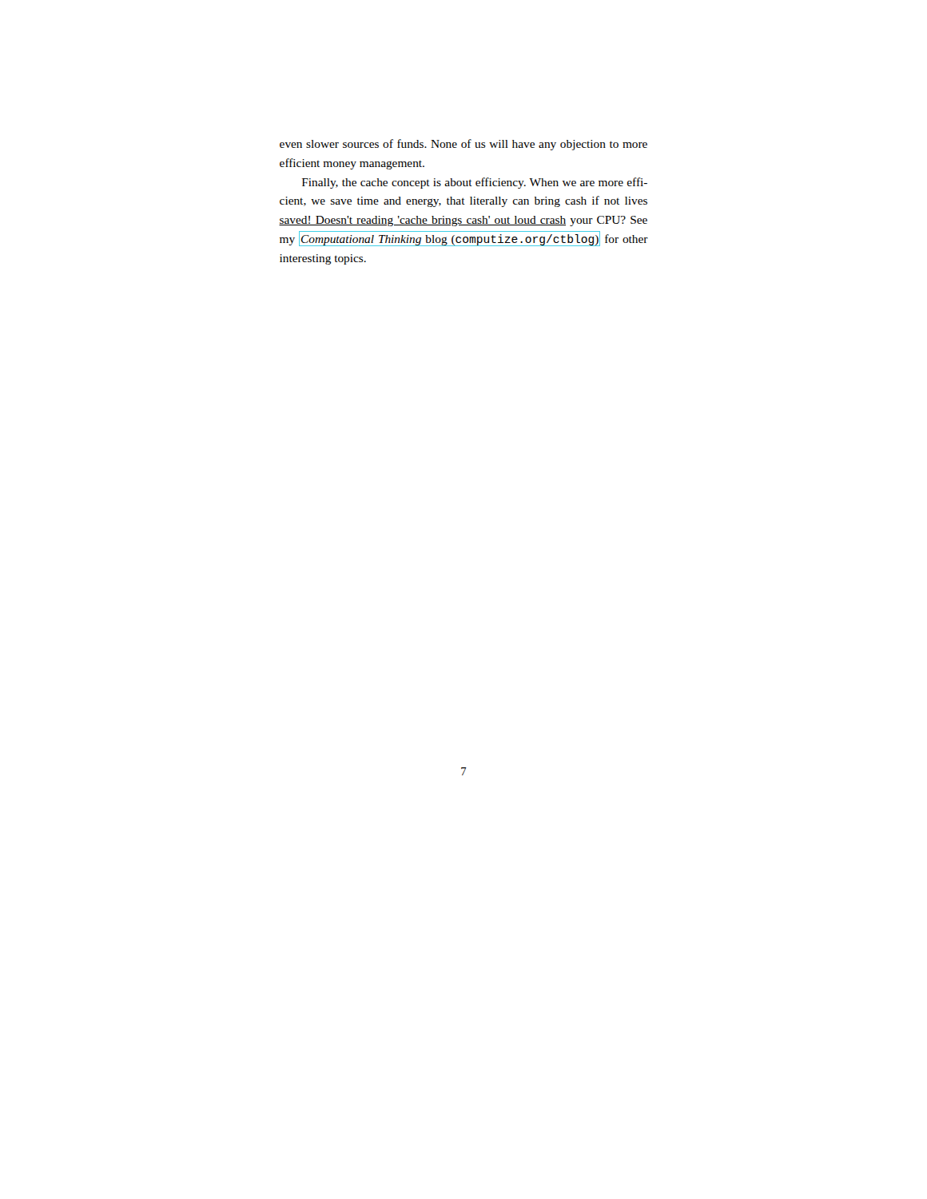even slower sources of funds. None of us will have any objection to more efficient money management.
Finally, the cache concept is about efficiency. When we are more efficient, we save time and energy, that literally can bring cash if not lives saved! Doesn't reading 'cache brings cash' out loud crash your CPU? See my Computational Thinking blog (computize.org/ctblog) for other interesting topics.
7